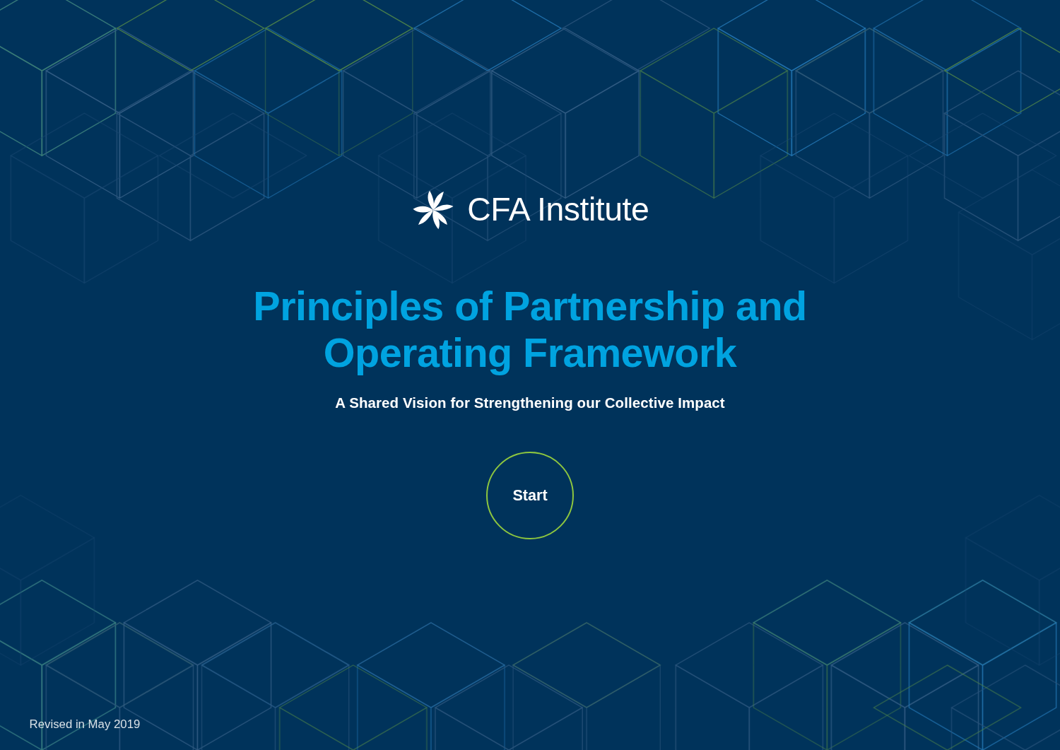CFA Institute
Principles of Partnership and Operating Framework
A Shared Vision for Strengthening our Collective Impact
Start
Revised in May 2019